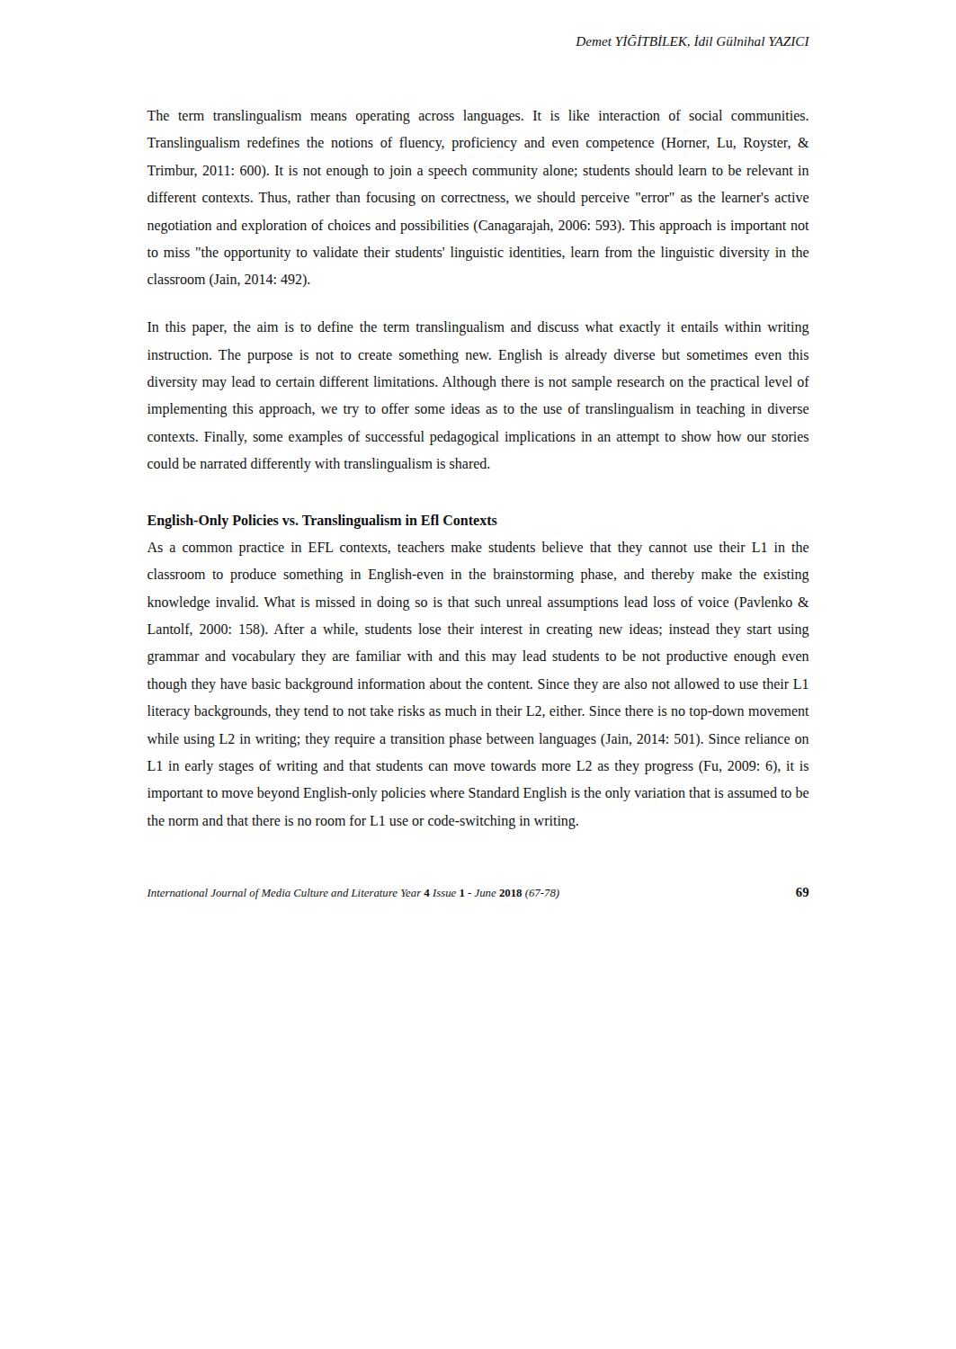Demet YİĞİTBİLEK, İdil Gülnihal YAZICI
The term translingualism means operating across languages. It is like interaction of social communities. Translingualism redefines the notions of fluency, proficiency and even competence (Horner, Lu, Royster, & Trimbur, 2011: 600). It is not enough to join a speech community alone; students should learn to be relevant in different contexts. Thus, rather than focusing on correctness, we should perceive "error" as the learner's active negotiation and exploration of choices and possibilities (Canagarajah, 2006: 593). This approach is important not to miss "the opportunity to validate their students' linguistic identities, learn from the linguistic diversity in the classroom (Jain, 2014: 492).
In this paper, the aim is to define the term translingualism and discuss what exactly it entails within writing instruction. The purpose is not to create something new. English is already diverse but sometimes even this diversity may lead to certain different limitations. Although there is not sample research on the practical level of implementing this approach, we try to offer some ideas as to the use of translingualism in teaching in diverse contexts. Finally, some examples of successful pedagogical implications in an attempt to show how our stories could be narrated differently with translingualism is shared.
English-Only Policies vs. Translingualism in Efl Contexts
As a common practice in EFL contexts, teachers make students believe that they cannot use their L1 in the classroom to produce something in English-even in the brainstorming phase, and thereby make the existing knowledge invalid. What is missed in doing so is that such unreal assumptions lead loss of voice (Pavlenko & Lantolf, 2000: 158). After a while, students lose their interest in creating new ideas; instead they start using grammar and vocabulary they are familiar with and this may lead students to be not productive enough even though they have basic background information about the content. Since they are also not allowed to use their L1 literacy backgrounds, they tend to not take risks as much in their L2, either. Since there is no top-down movement while using L2 in writing; they require a transition phase between languages (Jain, 2014: 501). Since reliance on L1 in early stages of writing and that students can move towards more L2 as they progress (Fu, 2009: 6), it is important to move beyond English-only policies where Standard English is the only variation that is assumed to be the norm and that there is no room for L1 use or code-switching in writing.
International Journal of Media Culture and Literature Year 4 Issue 1 - June 2018 (67-78) 69